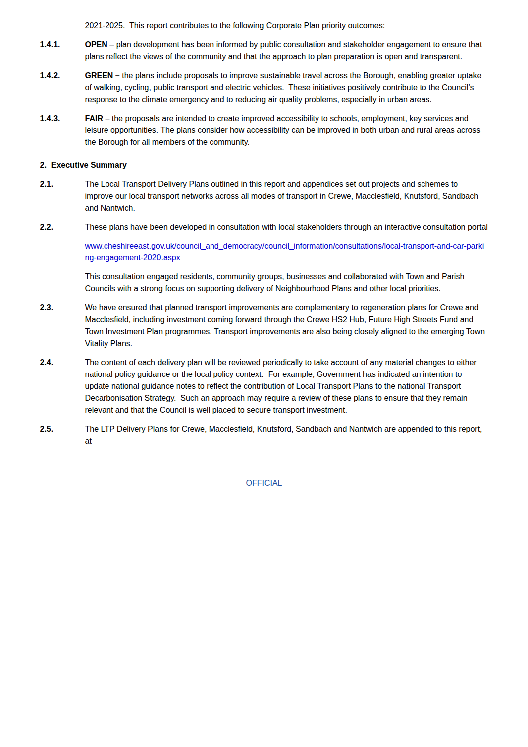2021-2025. This report contributes to the following Corporate Plan priority outcomes:
1.4.1.
OPEN – plan development has been informed by public consultation and stakeholder engagement to ensure that plans reflect the views of the community and that the approach to plan preparation is open and transparent.
1.4.2.
GREEN – the plans include proposals to improve sustainable travel across the Borough, enabling greater uptake of walking, cycling, public transport and electric vehicles. These initiatives positively contribute to the Council’s response to the climate emergency and to reducing air quality problems, especially in urban areas.
1.4.3.
FAIR – the proposals are intended to create improved accessibility to schools, employment, key services and leisure opportunities. The plans consider how accessibility can be improved in both urban and rural areas across the Borough for all members of the community.
2. Executive Summary
2.1.
The Local Transport Delivery Plans outlined in this report and appendices set out projects and schemes to improve our local transport networks across all modes of transport in Crewe, Macclesfield, Knutsford, Sandbach and Nantwich.
2.2.
These plans have been developed in consultation with local stakeholders through an interactive consultation portal
www.cheshireeast.gov.uk/council_and_democracy/council_information/consultations/local-transport-and-car-parking-engagement-2020.aspx
This consultation engaged residents, community groups, businesses and collaborated with Town and Parish Councils with a strong focus on supporting delivery of Neighbourhood Plans and other local priorities.
2.3.
We have ensured that planned transport improvements are complementary to regeneration plans for Crewe and Macclesfield, including investment coming forward through the Crewe HS2 Hub, Future High Streets Fund and Town Investment Plan programmes. Transport improvements are also being closely aligned to the emerging Town Vitality Plans.
2.4.
The content of each delivery plan will be reviewed periodically to take account of any material changes to either national policy guidance or the local policy context. For example, Government has indicated an intention to update national guidance notes to reflect the contribution of Local Transport Plans to the national Transport Decarbonisation Strategy. Such an approach may require a review of these plans to ensure that they remain relevant and that the Council is well placed to secure transport investment.
2.5.
The LTP Delivery Plans for Crewe, Macclesfield, Knutsford, Sandbach and Nantwich are appended to this report, at
OFFICIAL